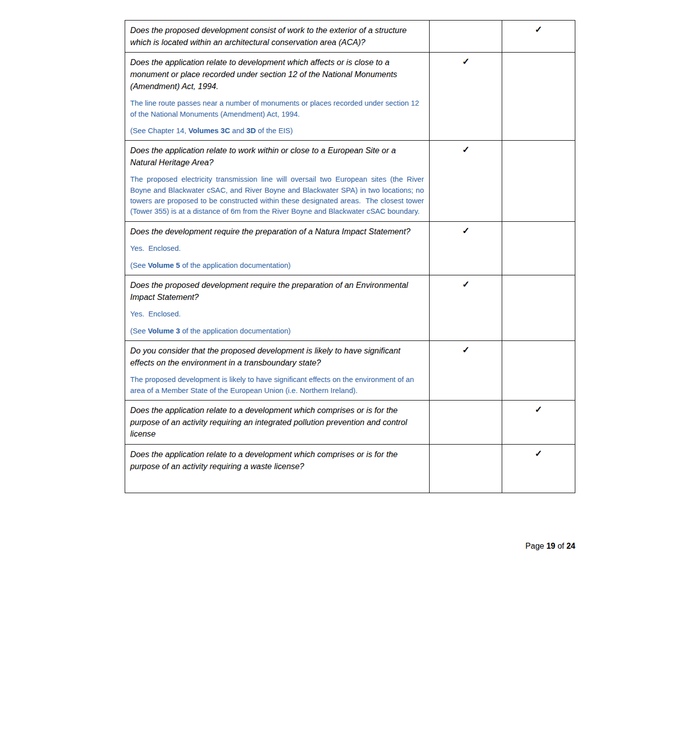| Does the proposed development consist of work to the exterior of a structure which is located within an architectural conservation area (ACA)? | | ✓ |
| Does the application relate to development which affects or is close to a monument or place recorded under section 12 of the National Monuments (Amendment) Act, 1994 . The line route passes near a number of monuments or places recorded under section 12 of the National Monuments (Amendment) Act, 1994. (See Chapter 14, Volumes 3C and 3D of the EIS) | ✓ | |
| Does the application relate to work within or close to a European Site or a Natural Heritage Area? The proposed electricity transmission line will oversail two European sites (the River Boyne and Blackwater cSAC, and River Boyne and Blackwater SPA) in two locations; no towers are proposed to be constructed within these designated areas. The closest tower (Tower 355) is at a distance of 6m from the River Boyne and Blackwater cSAC boundary. | ✓ | |
| Does the development require the preparation of a Natura Impact Statement? Yes. Enclosed. (See Volume 5 of the application documentation) | ✓ | |
| Does the proposed development require the preparation of an Environmental Impact Statement? Yes. Enclosed. (See Volume 3 of the application documentation) | ✓ | |
| Do you consider that the proposed development is likely to have significant effects on the environment in a transboundary state? The proposed development is likely to have significant effects on the environment of an area of a Member State of the European Union (i.e. Northern Ireland). | ✓ | |
| Does the application relate to a development which comprises or is for the purpose of an activity requiring an integrated pollution prevention and control license | | ✓ |
| Does the application relate to a development which comprises or is for the purpose of an activity requiring a waste license? | | ✓ |
Page 19 of 24